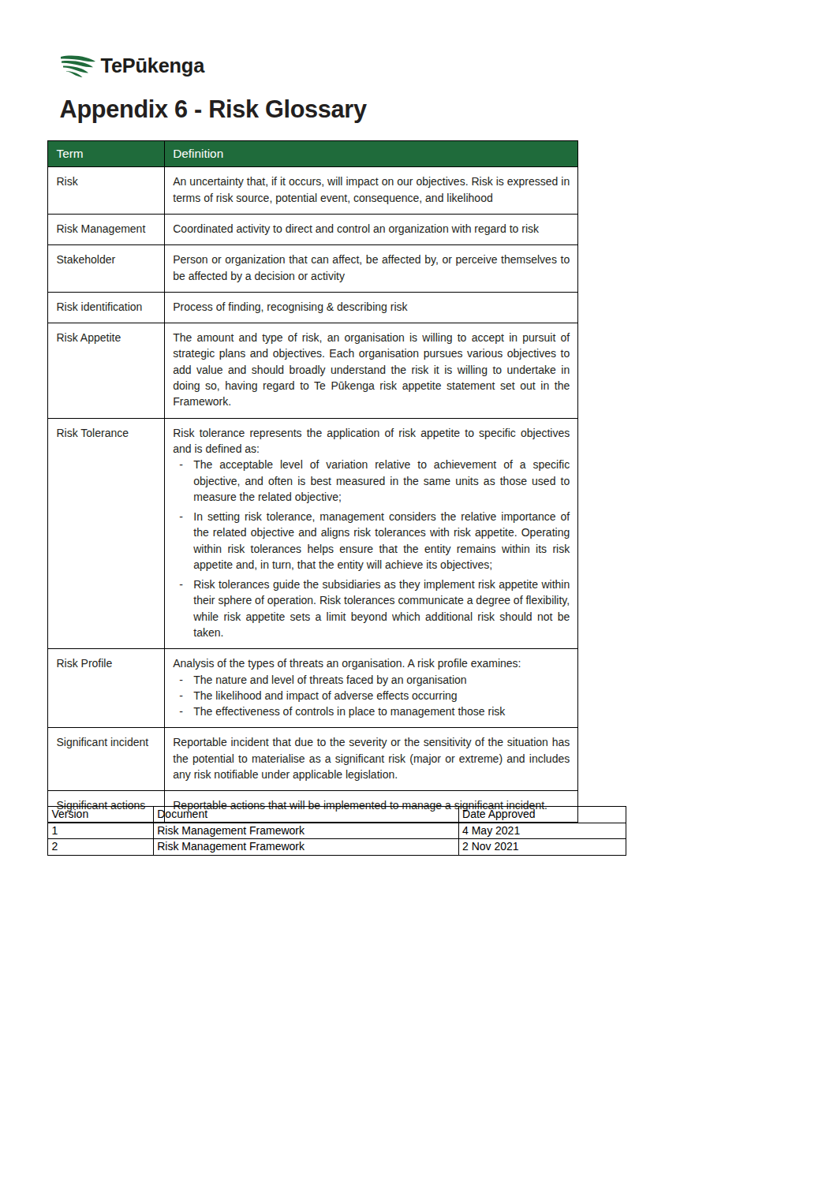TePūkenga
Appendix 6 - Risk Glossary
| Term | Definition |
| --- | --- |
| Risk | An uncertainty that, if it occurs, will impact on our objectives. Risk is expressed in terms of risk source, potential event, consequence, and likelihood |
| Risk Management | Coordinated activity to direct and control an organization with regard to risk |
| Stakeholder | Person or organization that can affect, be affected by, or perceive themselves to be affected by a decision or activity |
| Risk identification | Process of finding, recognising & describing risk |
| Risk Appetite | The amount and type of risk, an organisation is willing to accept in pursuit of strategic plans and objectives. Each organisation pursues various objectives to add value and should broadly understand the risk it is willing to undertake in doing so, having regard to Te Pūkenga risk appetite statement set out in the Framework. |
| Risk Tolerance | Risk tolerance represents the application of risk appetite to specific objectives and is defined as: The acceptable level of variation relative to achievement of a specific objective, and often is best measured in the same units as those used to measure the related objective; In setting risk tolerance, management considers the relative importance of the related objective and aligns risk tolerances with risk appetite. Operating within risk tolerances helps ensure that the entity remains within its risk appetite and, in turn, that the entity will achieve its objectives; Risk tolerances guide the subsidiaries as they implement risk appetite within their sphere of operation. Risk tolerances communicate a degree of flexibility, while risk appetite sets a limit beyond which additional risk should not be taken. |
| Risk Profile | Analysis of the types of threats an organisation. A risk profile examines: The nature and level of threats faced by an organisation The likelihood and impact of adverse effects occurring The effectiveness of controls in place to management those risk |
| Significant incident | Reportable incident that due to the severity or the sensitivity of the situation has the potential to materialise as a significant risk (major or extreme) and includes any risk notifiable under applicable legislation. |
| Significant actions | Reportable actions that will be implemented to manage a significant incident. |
| Version | Document | Date Approved |
| 1 | Risk Management Framework | 4 May 2021 |
| 2 | Risk Management Framework | 2 Nov 2021 |